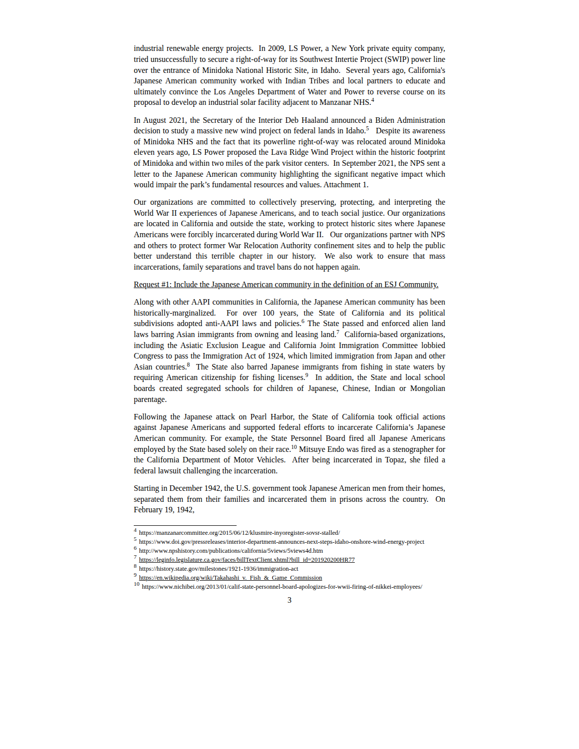industrial renewable energy projects. In 2009, LS Power, a New York private equity company, tried unsuccessfully to secure a right-of-way for its Southwest Intertie Project (SWIP) power line over the entrance of Minidoka National Historic Site, in Idaho. Several years ago, California's Japanese American community worked with Indian Tribes and local partners to educate and ultimately convince the Los Angeles Department of Water and Power to reverse course on its proposal to develop an industrial solar facility adjacent to Manzanar NHS.4
In August 2021, the Secretary of the Interior Deb Haaland announced a Biden Administration decision to study a massive new wind project on federal lands in Idaho.5 Despite its awareness of Minidoka NHS and the fact that its powerline right-of-way was relocated around Minidoka eleven years ago, LS Power proposed the Lava Ridge Wind Project within the historic footprint of Minidoka and within two miles of the park visitor centers. In September 2021, the NPS sent a letter to the Japanese American community highlighting the significant negative impact which would impair the park’s fundamental resources and values. Attachment 1.
Our organizations are committed to collectively preserving, protecting, and interpreting the World War II experiences of Japanese Americans, and to teach social justice. Our organizations are located in California and outside the state, working to protect historic sites where Japanese Americans were forcibly incarcerated during World War II. Our organizations partner with NPS and others to protect former War Relocation Authority confinement sites and to help the public better understand this terrible chapter in our history. We also work to ensure that mass incarcerations, family separations and travel bans do not happen again.
Request #1: Include the Japanese American community in the definition of an ESJ Community.
Along with other AAPI communities in California, the Japanese American community has been historically-marginalized. For over 100 years, the State of California and its political subdivisions adopted anti-AAPI laws and policies.6 The State passed and enforced alien land laws barring Asian immigrants from owning and leasing land.7 California-based organizations, including the Asiatic Exclusion League and California Joint Immigration Committee lobbied Congress to pass the Immigration Act of 1924, which limited immigration from Japan and other Asian countries.8 The State also barred Japanese immigrants from fishing in state waters by requiring American citizenship for fishing licenses.9 In addition, the State and local school boards created segregated schools for children of Japanese, Chinese, Indian or Mongolian parentage.
Following the Japanese attack on Pearl Harbor, the State of California took official actions against Japanese Americans and supported federal efforts to incarcerate California’s Japanese American community. For example, the State Personnel Board fired all Japanese Americans employed by the State based solely on their race.10 Mitsuye Endo was fired as a stenographer for the California Department of Motor Vehicles. After being incarcerated in Topaz, she filed a federal lawsuit challenging the incarceration.
Starting in December 1942, the U.S. government took Japanese American men from their homes, separated them from their families and incarcerated them in prisons across the country. On February 19, 1942,
4 https://manzanarcommittee.org/2015/06/12/klusmire-inyoregister-sovsr-stalled/
5 https://www.doi.gov/pressreleases/interior-department-announces-next-steps-idaho-onshore-wind-energy-project
6 http://www.npshistory.com/publications/california/5views/5views4d.htm
7 https://leginfo.legislature.ca.gov/faces/billTextClient.xhtml?bill_id=201920200HR77
8 https://history.state.gov/milestones/1921-1936/immigration-act
9 https://en.wikipedia.org/wiki/Takahashi_v._Fish_&_Game_Commission
10 https://www.nichibei.org/2013/01/calif-state-personnel-board-apologizes-for-wwii-firing-of-nikkei-employees/
3